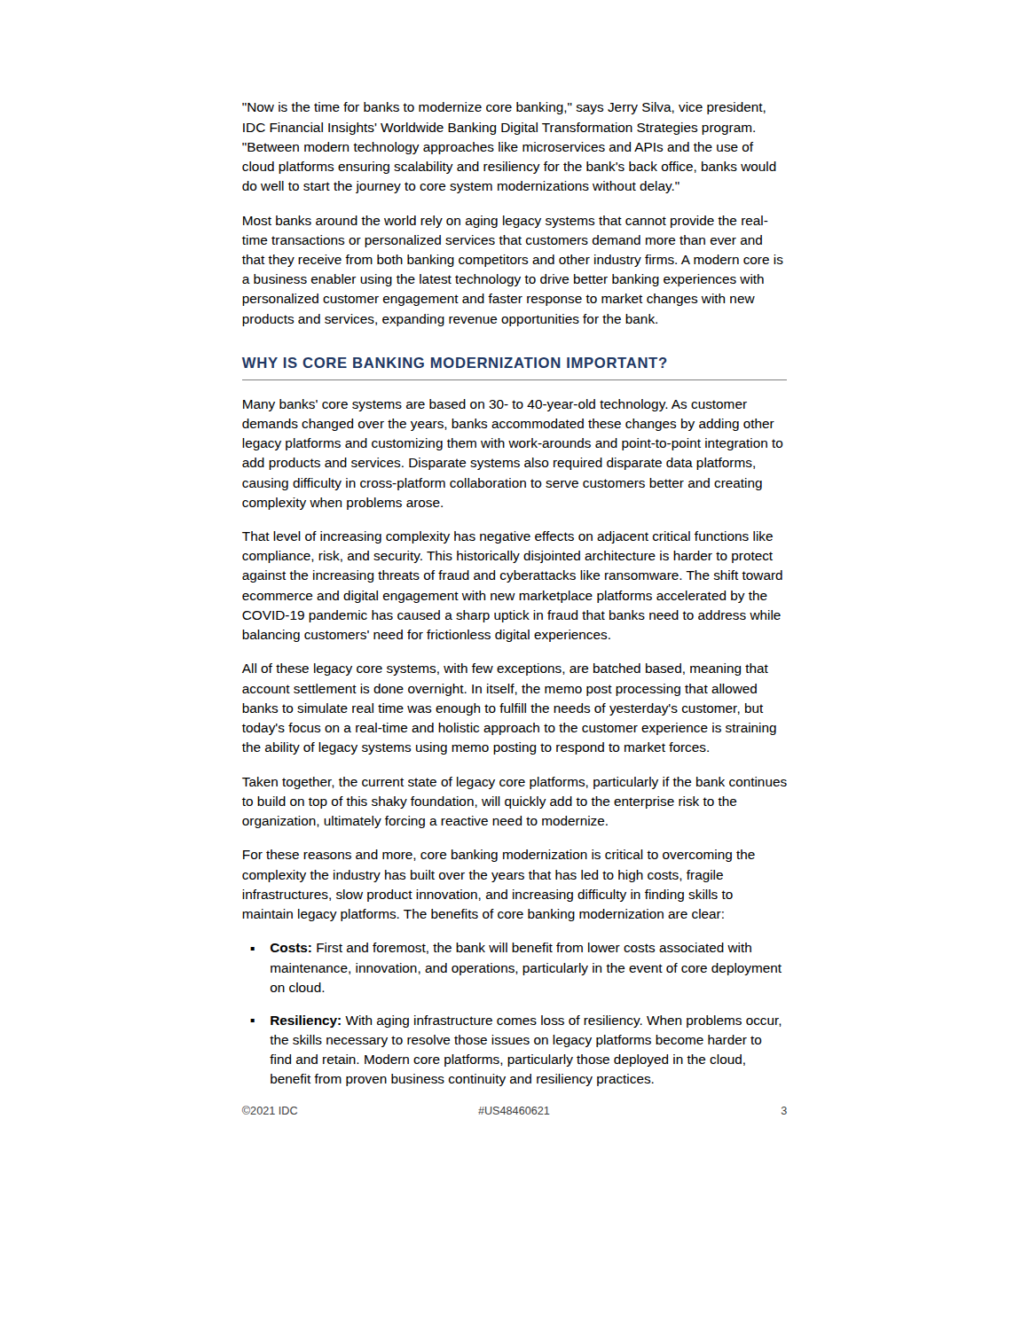"Now is the time for banks to modernize core banking," says Jerry Silva, vice president, IDC Financial Insights' Worldwide Banking Digital Transformation Strategies program. "Between modern technology approaches like microservices and APIs and the use of cloud platforms ensuring scalability and resiliency for the bank's back office, banks would do well to start the journey to core system modernizations without delay."
Most banks around the world rely on aging legacy systems that cannot provide the real-time transactions or personalized services that customers demand more than ever and that they receive from both banking competitors and other industry firms. A modern core is a business enabler using the latest technology to drive better banking experiences with personalized customer engagement and faster response to market changes with new products and services, expanding revenue opportunities for the bank.
WHY IS CORE BANKING MODERNIZATION IMPORTANT?
Many banks' core systems are based on 30- to 40-year-old technology. As customer demands changed over the years, banks accommodated these changes by adding other legacy platforms and customizing them with work-arounds and point-to-point integration to add products and services. Disparate systems also required disparate data platforms, causing difficulty in cross-platform collaboration to serve customers better and creating complexity when problems arose.
That level of increasing complexity has negative effects on adjacent critical functions like compliance, risk, and security. This historically disjointed architecture is harder to protect against the increasing threats of fraud and cyberattacks like ransomware. The shift toward ecommerce and digital engagement with new marketplace platforms accelerated by the COVID-19 pandemic has caused a sharp uptick in fraud that banks need to address while balancing customers' need for frictionless digital experiences.
All of these legacy core systems, with few exceptions, are batched based, meaning that account settlement is done overnight. In itself, the memo post processing that allowed banks to simulate real time was enough to fulfill the needs of yesterday's customer, but today's focus on a real-time and holistic approach to the customer experience is straining the ability of legacy systems using memo posting to respond to market forces.
Taken together, the current state of legacy core platforms, particularly if the bank continues to build on top of this shaky foundation, will quickly add to the enterprise risk to the organization, ultimately forcing a reactive need to modernize.
For these reasons and more, core banking modernization is critical to overcoming the complexity the industry has built over the years that has led to high costs, fragile infrastructures, slow product innovation, and increasing difficulty in finding skills to maintain legacy platforms. The benefits of core banking modernization are clear:
Costs: First and foremost, the bank will benefit from lower costs associated with maintenance, innovation, and operations, particularly in the event of core deployment on cloud.
Resiliency: With aging infrastructure comes loss of resiliency. When problems occur, the skills necessary to resolve those issues on legacy platforms become harder to find and retain. Modern core platforms, particularly those deployed in the cloud, benefit from proven business continuity and resiliency practices.
©2021 IDC #US48460621 3